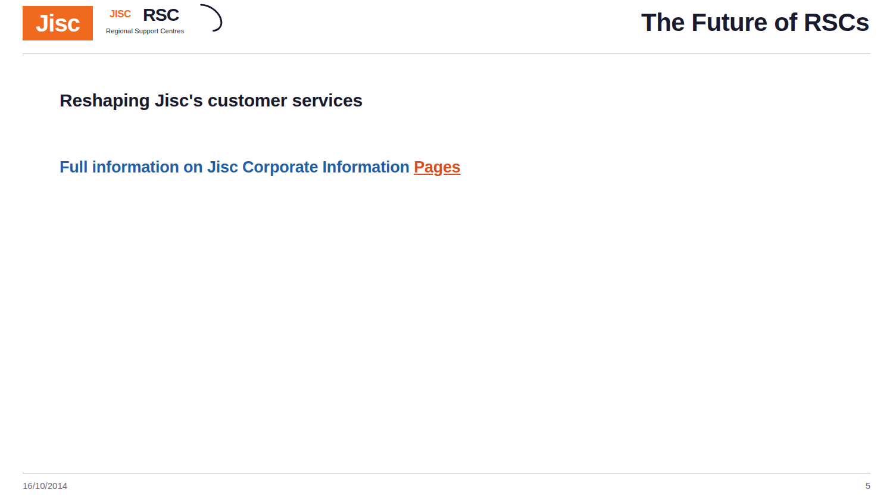Jisc
JISC RSC Regional Support Centres
The Future of RSCs
Reshaping Jisc's customer services
Full information on Jisc Corporate Information Pages
16/10/2014 5